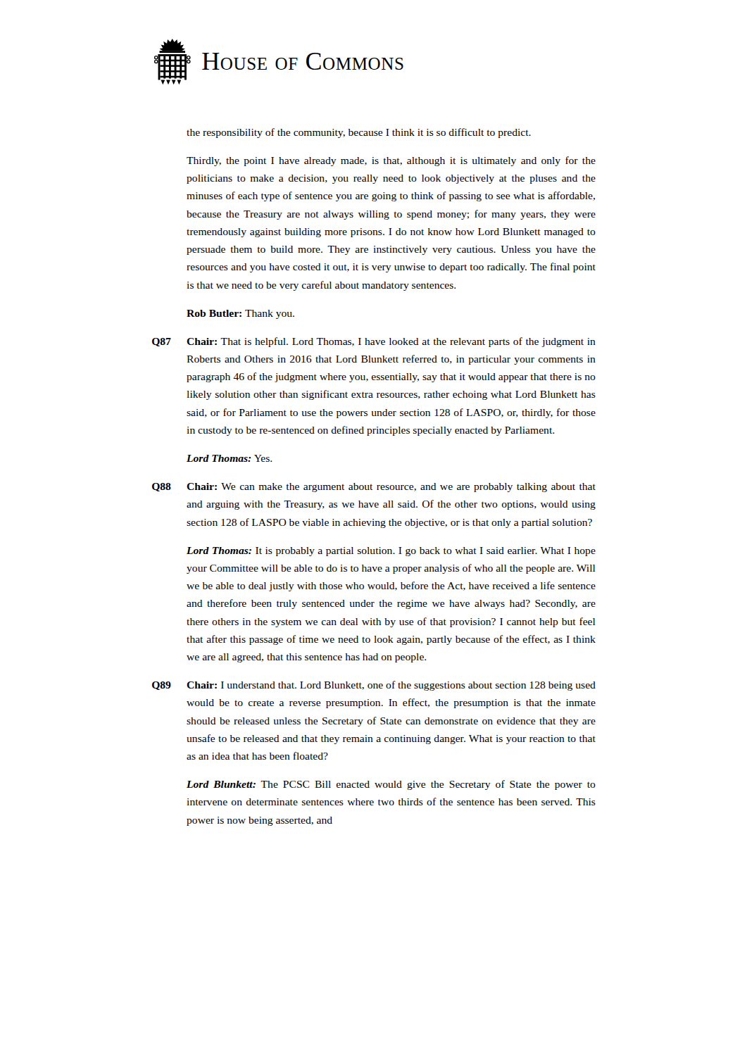House of Commons
the responsibility of the community, because I think it is so difficult to predict.
Thirdly, the point I have already made, is that, although it is ultimately and only for the politicians to make a decision, you really need to look objectively at the pluses and the minuses of each type of sentence you are going to think of passing to see what is affordable, because the Treasury are not always willing to spend money; for many years, they were tremendously against building more prisons. I do not know how Lord Blunkett managed to persuade them to build more. They are instinctively very cautious. Unless you have the resources and you have costed it out, it is very unwise to depart too radically. The final point is that we need to be very careful about mandatory sentences.
Rob Butler: Thank you.
Q87
Chair: That is helpful. Lord Thomas, I have looked at the relevant parts of the judgment in Roberts and Others in 2016 that Lord Blunkett referred to, in particular your comments in paragraph 46 of the judgment where you, essentially, say that it would appear that there is no likely solution other than significant extra resources, rather echoing what Lord Blunkett has said, or for Parliament to use the powers under section 128 of LASPO, or, thirdly, for those in custody to be re-sentenced on defined principles specially enacted by Parliament.
Lord Thomas: Yes.
Q88
Chair: We can make the argument about resource, and we are probably talking about that and arguing with the Treasury, as we have all said. Of the other two options, would using section 128 of LASPO be viable in achieving the objective, or is that only a partial solution?
Lord Thomas: It is probably a partial solution. I go back to what I said earlier. What I hope your Committee will be able to do is to have a proper analysis of who all the people are. Will we be able to deal justly with those who would, before the Act, have received a life sentence and therefore been truly sentenced under the regime we have always had? Secondly, are there others in the system we can deal with by use of that provision? I cannot help but feel that after this passage of time we need to look again, partly because of the effect, as I think we are all agreed, that this sentence has had on people.
Q89
Chair: I understand that. Lord Blunkett, one of the suggestions about section 128 being used would be to create a reverse presumption. In effect, the presumption is that the inmate should be released unless the Secretary of State can demonstrate on evidence that they are unsafe to be released and that they remain a continuing danger. What is your reaction to that as an idea that has been floated?
Lord Blunkett: The PCSC Bill enacted would give the Secretary of State the power to intervene on determinate sentences where two thirds of the sentence has been served. This power is now being asserted, and